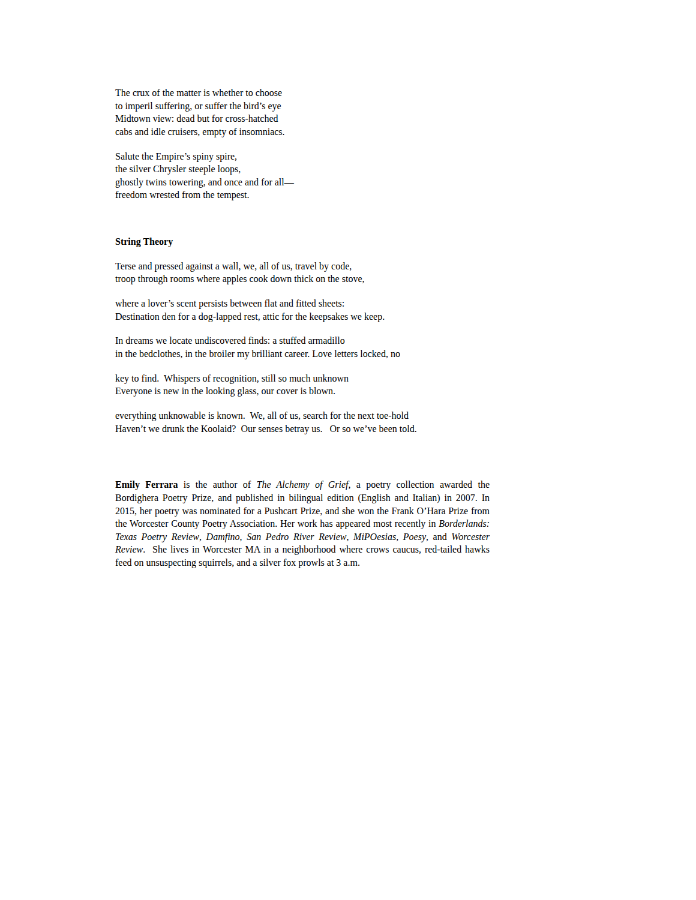The crux of the matter is whether to choose
to imperil suffering, or suffer the bird’s eye
Midtown view: dead but for cross-hatched
cabs and idle cruisers, empty of insomniacs.
Salute the Empire’s spiny spire,
the silver Chrysler steeple loops,
ghostly twins towering, and once and for all—
freedom wrested from the tempest.
String Theory
Terse and pressed against a wall, we, all of us, travel by code,
troop through rooms where apples cook down thick on the stove,
where a lover’s scent persists between flat and fitted sheets:
Destination den for a dog-lapped rest, attic for the keepsakes we keep.
In dreams we locate undiscovered finds: a stuffed armadillo
in the bedclothes, in the broiler my brilliant career. Love letters locked, no
key to find. Whispers of recognition, still so much unknown
Everyone is new in the looking glass, our cover is blown.
everything unknowable is known. We, all of us, search for the next toe-hold
Haven’t we drunk the Koolaid? Our senses betray us. Or so we’ve been told.
Emily Ferrara is the author of The Alchemy of Grief, a poetry collection awarded the Bordighera Poetry Prize, and published in bilingual edition (English and Italian) in 2007. In 2015, her poetry was nominated for a Pushcart Prize, and she won the Frank O’Hara Prize from the Worcester County Poetry Association. Her work has appeared most recently in Borderlands: Texas Poetry Review, Damfino, San Pedro River Review, MiPOesias, Poesy, and Worcester Review. She lives in Worcester MA in a neighborhood where crows caucus, red-tailed hawks feed on unsuspecting squirrels, and a silver fox prowls at 3 a.m.